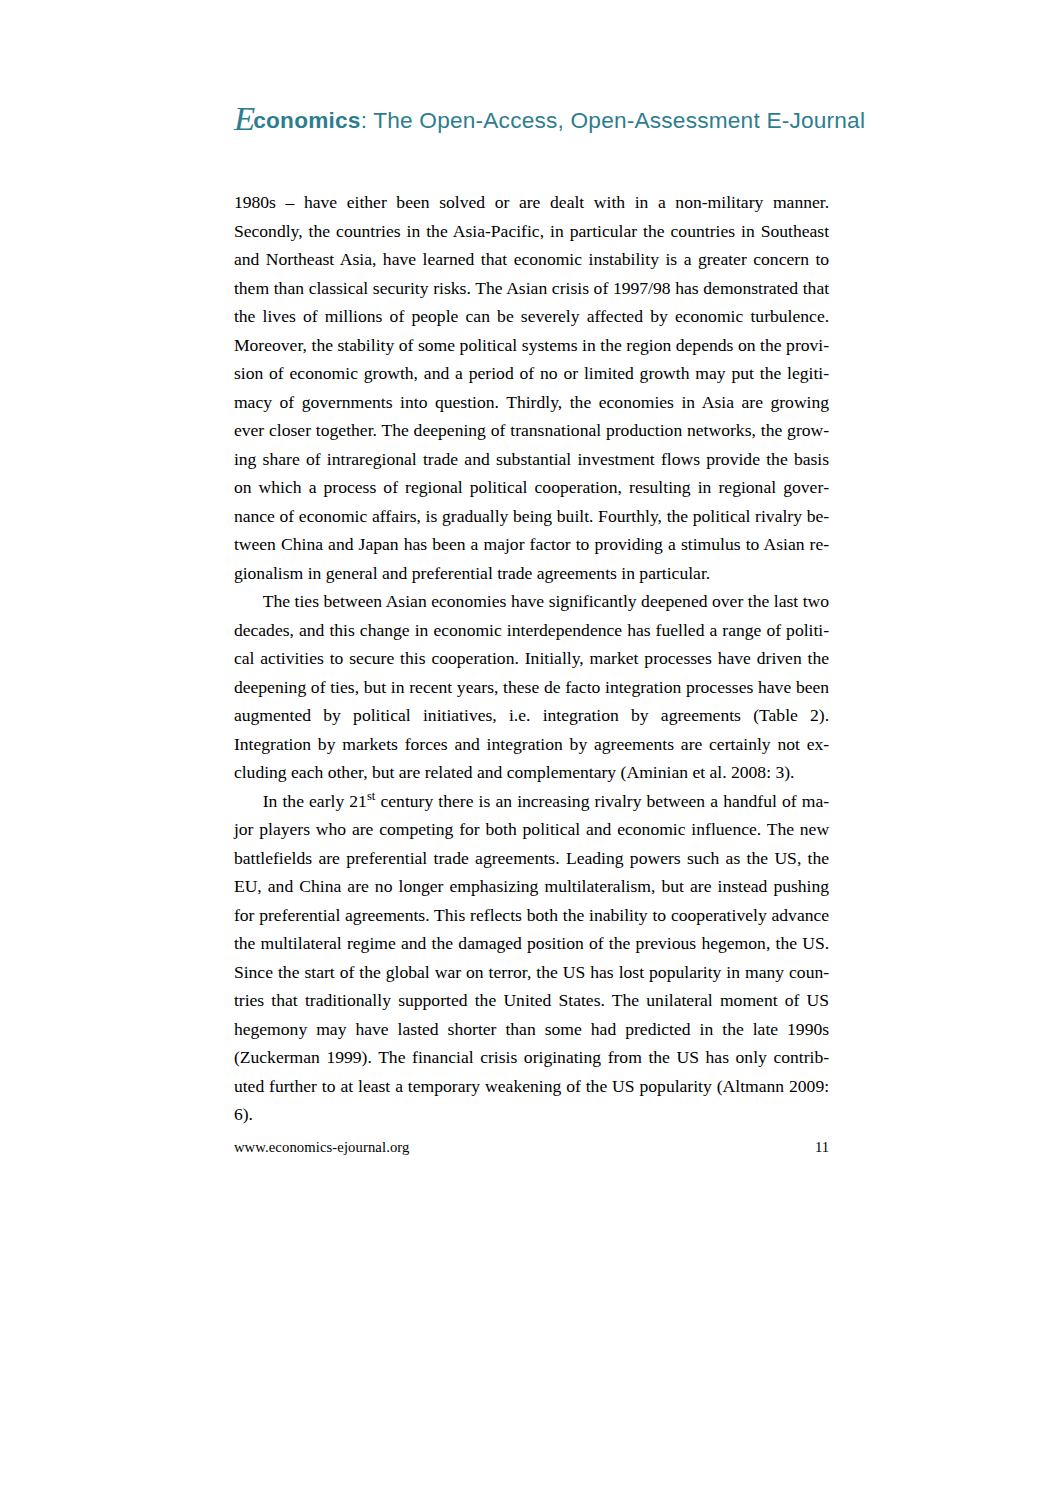Economics: The Open-Access, Open-Assessment E-Journal
1980s – have either been solved or are dealt with in a non-military manner. Secondly, the countries in the Asia-Pacific, in particular the countries in Southeast and Northeast Asia, have learned that economic instability is a greater concern to them than classical security risks. The Asian crisis of 1997/98 has demonstrated that the lives of millions of people can be severely affected by economic turbulence. Moreover, the stability of some political systems in the region depends on the provision of economic growth, and a period of no or limited growth may put the legitimacy of governments into question. Thirdly, the economies in Asia are growing ever closer together. The deepening of transnational production networks, the growing share of intraregional trade and substantial investment flows provide the basis on which a process of regional political cooperation, resulting in regional governance of economic affairs, is gradually being built. Fourthly, the political rivalry between China and Japan has been a major factor to providing a stimulus to Asian regionalism in general and preferential trade agreements in particular.
The ties between Asian economies have significantly deepened over the last two decades, and this change in economic interdependence has fuelled a range of political activities to secure this cooperation. Initially, market processes have driven the deepening of ties, but in recent years, these de facto integration processes have been augmented by political initiatives, i.e. integration by agreements (Table 2). Integration by markets forces and integration by agreements are certainly not excluding each other, but are related and complementary (Aminian et al. 2008: 3).
In the early 21st century there is an increasing rivalry between a handful of major players who are competing for both political and economic influence. The new battlefields are preferential trade agreements. Leading powers such as the US, the EU, and China are no longer emphasizing multilateralism, but are instead pushing for preferential agreements. This reflects both the inability to cooperatively advance the multilateral regime and the damaged position of the previous hegemon, the US. Since the start of the global war on terror, the US has lost popularity in many countries that traditionally supported the United States. The unilateral moment of US hegemony may have lasted shorter than some had predicted in the late 1990s (Zuckerman 1999). The financial crisis originating from the US has only contributed further to at least a temporary weakening of the US popularity (Altmann 2009: 6).
www.economics-ejournal.org 11